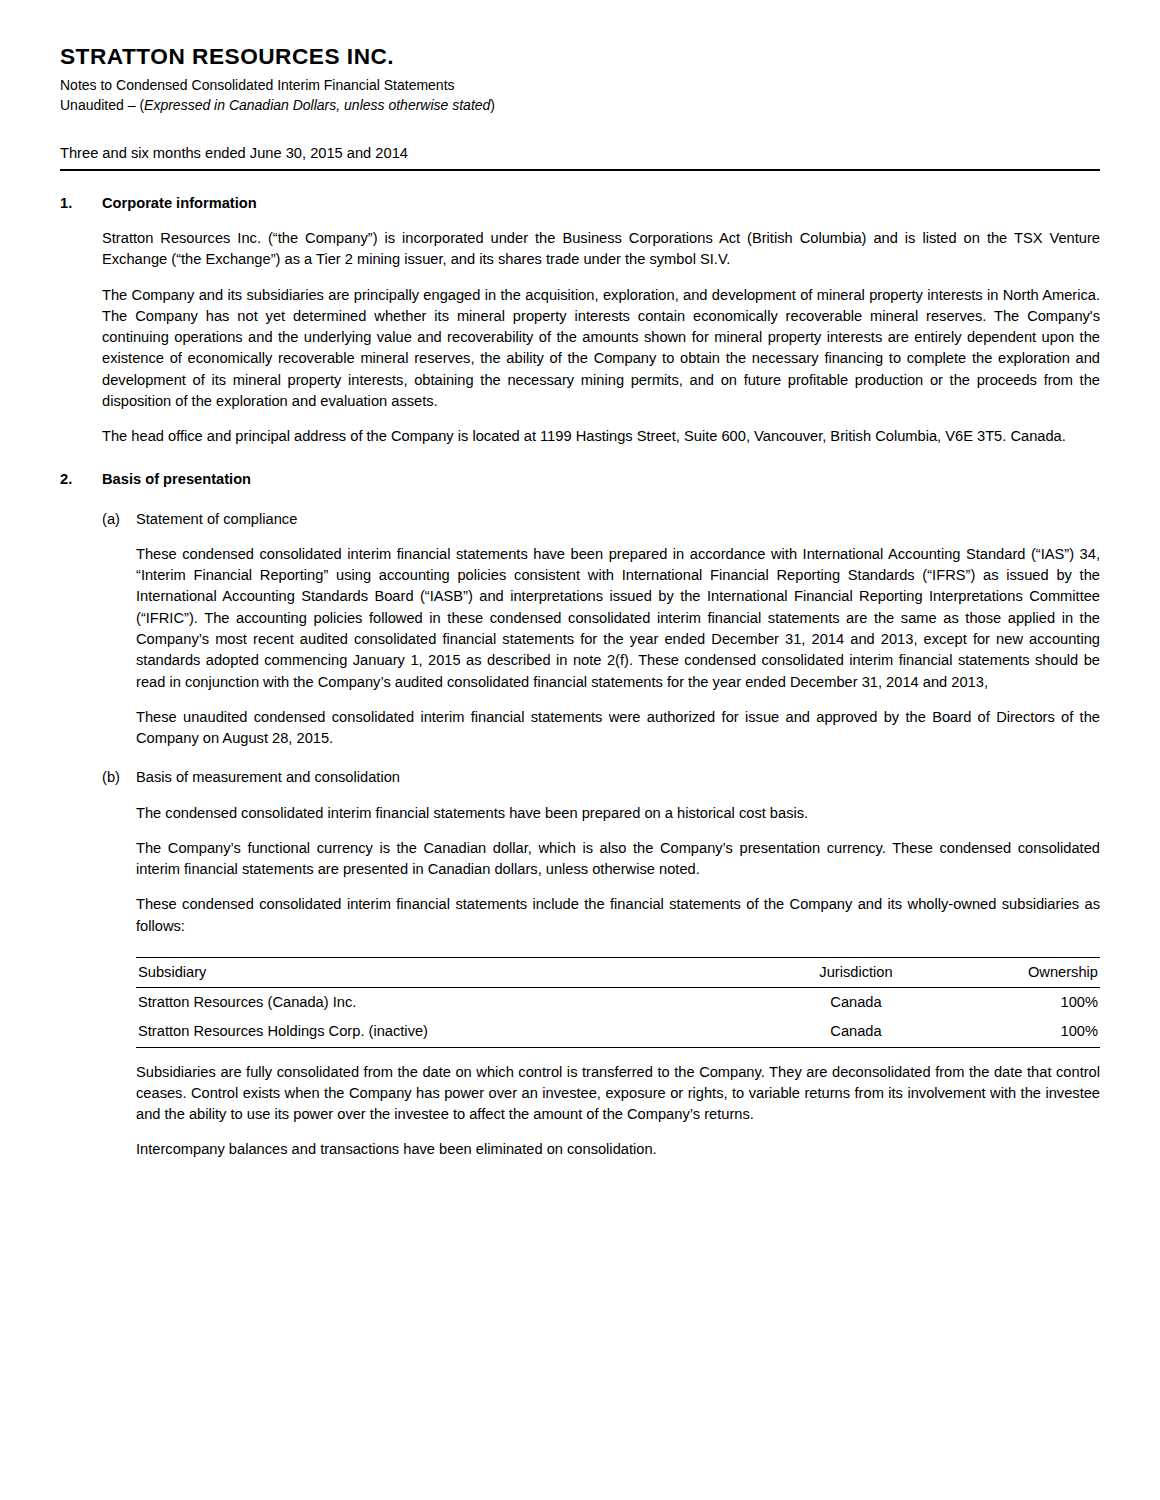STRATTON RESOURCES INC.
Notes to Condensed Consolidated Interim Financial Statements
Unaudited – (Expressed in Canadian Dollars, unless otherwise stated)
Three and six months ended June 30, 2015 and 2014
1. Corporate information
Stratton Resources Inc. (“the Company”) is incorporated under the Business Corporations Act (British Columbia) and is listed on the TSX Venture Exchange (“the Exchange”) as a Tier 2 mining issuer, and its shares trade under the symbol SI.V.
The Company and its subsidiaries are principally engaged in the acquisition, exploration, and development of mineral property interests in North America. The Company has not yet determined whether its mineral property interests contain economically recoverable mineral reserves. The Company's continuing operations and the underlying value and recoverability of the amounts shown for mineral property interests are entirely dependent upon the existence of economically recoverable mineral reserves, the ability of the Company to obtain the necessary financing to complete the exploration and development of its mineral property interests, obtaining the necessary mining permits, and on future profitable production or the proceeds from the disposition of the exploration and evaluation assets.
The head office and principal address of the Company is located at 1199 Hastings Street, Suite 600, Vancouver, British Columbia, V6E 3T5. Canada.
2. Basis of presentation
(a) Statement of compliance
These condensed consolidated interim financial statements have been prepared in accordance with International Accounting Standard (“IAS”) 34, “Interim Financial Reporting” using accounting policies consistent with International Financial Reporting Standards (“IFRS”) as issued by the International Accounting Standards Board (“IASB”) and interpretations issued by the International Financial Reporting Interpretations Committee (“IFRIC”). The accounting policies followed in these condensed consolidated interim financial statements are the same as those applied in the Company’s most recent audited consolidated financial statements for the year ended December 31, 2014 and 2013, except for new accounting standards adopted commencing January 1, 2015 as described in note 2(f). These condensed consolidated interim financial statements should be read in conjunction with the Company’s audited consolidated financial statements for the year ended December 31, 2014 and 2013,
These unaudited condensed consolidated interim financial statements were authorized for issue and approved by the Board of Directors of the Company on August 28, 2015.
(b) Basis of measurement and consolidation
The condensed consolidated interim financial statements have been prepared on a historical cost basis.
The Company’s functional currency is the Canadian dollar, which is also the Company’s presentation currency. These condensed consolidated interim financial statements are presented in Canadian dollars, unless otherwise noted.
These condensed consolidated interim financial statements include the financial statements of the Company and its wholly-owned subsidiaries as follows:
| Subsidiary | Jurisdiction | Ownership |
| --- | --- | --- |
| Stratton Resources (Canada) Inc. | Canada | 100% |
| Stratton Resources Holdings Corp. (inactive) | Canada | 100% |
Subsidiaries are fully consolidated from the date on which control is transferred to the Company. They are deconsolidated from the date that control ceases. Control exists when the Company has power over an investee, exposure or rights, to variable returns from its involvement with the investee and the ability to use its power over the investee to affect the amount of the Company’s returns.
Intercompany balances and transactions have been eliminated on consolidation.